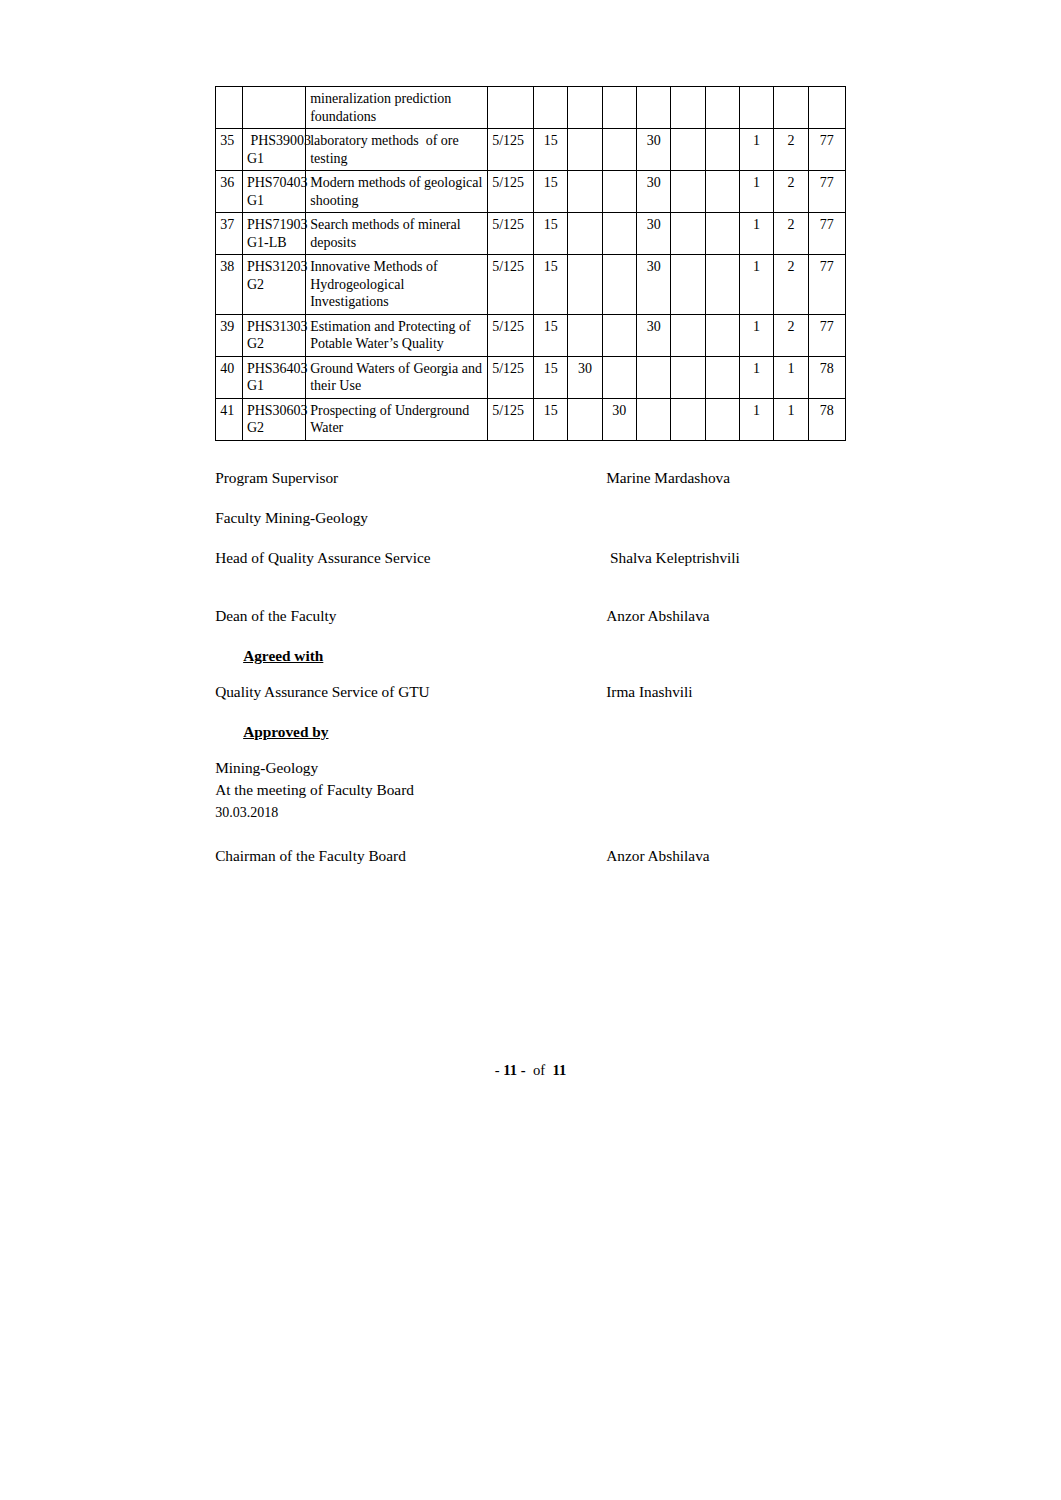| | | mineralization prediction foundations | | | | | | | | | | |
| 35 | PHS39003 G1 | laboratory methods of ore testing | 5/125 | 15 | | | 30 | | | 1 | 2 | 77 |
| 36 | PHS70403 G1 | Modern methods of geological shooting | 5/125 | 15 | | | 30 | | | 1 | 2 | 77 |
| 37 | PHS71903 G1-LB | Search methods of mineral deposits | 5/125 | 15 | | | 30 | | | 1 | 2 | 77 |
| 38 | PHS31203 G2 | Innovative Methods of Hydrogeological Investigations | 5/125 | 15 | | | 30 | | | 1 | 2 | 77 |
| 39 | PHS31303 G2 | Estimation and Protecting of Potable Water’s Quality | 5/125 | 15 | | | 30 | | | 1 | 2 | 77 |
| 40 | PHS36403 G1 | Ground Waters of Georgia and their Use | 5/125 | 15 | 30 | | | | | 1 | 1 | 78 |
| 41 | PHS30603 G2 | Prospecting of Underground Water | 5/125 | 15 | | 30 | | | | 1 | 1 | 78 |
Program Supervisor
Marine Mardashova
Faculty Mining-Geology
Head of Quality Assurance Service
Shalva Keleptrishvili
Dean of the Faculty
Anzor Abshilava
Agreed with
Quality Assurance Service of GTU
Irma Inashvili
Approved by
Mining-Geology
At the meeting of Faculty Board
30.03.2018
Chairman of the Faculty Board
Anzor Abshilava
- 11 - of 11